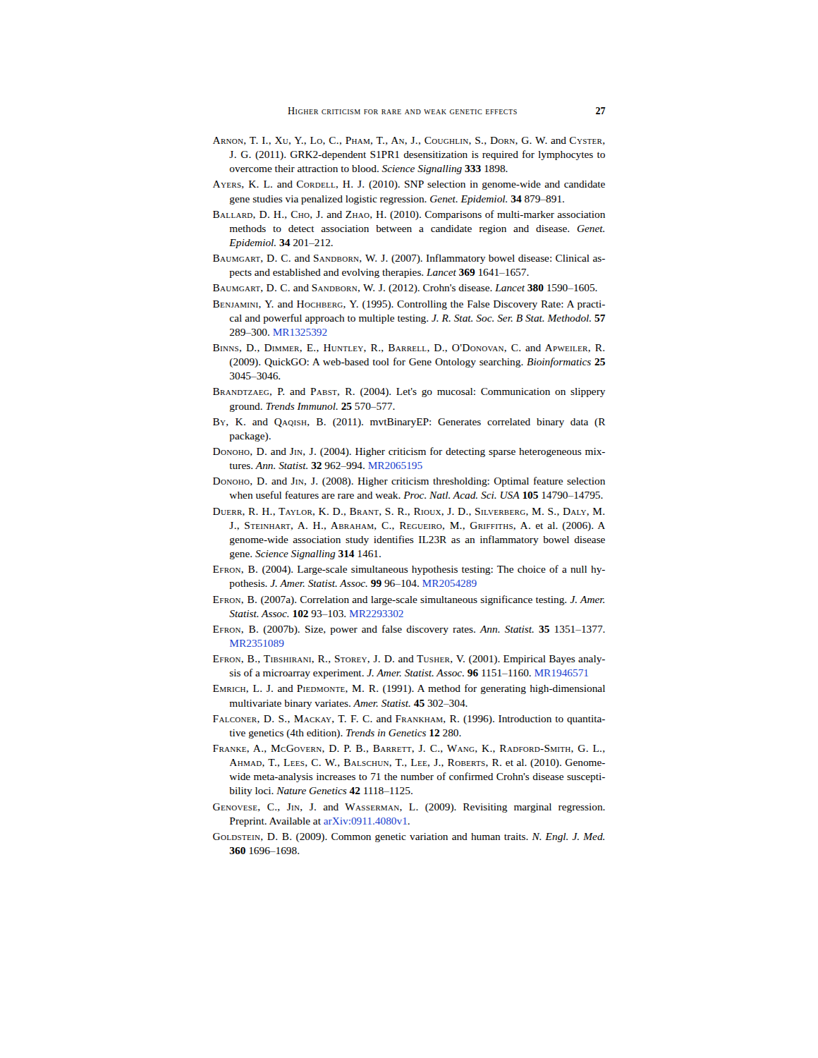Higher criticism for rare and weak genetic effects 27
Arnon, T. I., Xu, Y., Lo, C., Pham, T., An, J., Coughlin, S., Dorn, G. W. and Cyster, J. G. (2011). GRK2-dependent S1PR1 desensitization is required for lymphocytes to overcome their attraction to blood. Science Signalling 333 1898.
Ayers, K. L. and Cordell, H. J. (2010). SNP selection in genome-wide and candidate gene studies via penalized logistic regression. Genet. Epidemiol. 34 879–891.
Ballard, D. H., Cho, J. and Zhao, H. (2010). Comparisons of multi-marker association methods to detect association between a candidate region and disease. Genet. Epidemiol. 34 201–212.
Baumgart, D. C. and Sandborn, W. J. (2007). Inflammatory bowel disease: Clinical aspects and established and evolving therapies. Lancet 369 1641–1657.
Baumgart, D. C. and Sandborn, W. J. (2012). Crohn's disease. Lancet 380 1590–1605.
Benjamini, Y. and Hochberg, Y. (1995). Controlling the False Discovery Rate: A practical and powerful approach to multiple testing. J. R. Stat. Soc. Ser. B Stat. Methodol. 57 289–300. MR1325392
Binns, D., Dimmer, E., Huntley, R., Barrell, D., O'Donovan, C. and Apweiler, R. (2009). QuickGO: A web-based tool for Gene Ontology searching. Bioinformatics 25 3045–3046.
Brandtzaeg, P. and Pabst, R. (2004). Let's go mucosal: Communication on slippery ground. Trends Immunol. 25 570–577.
By, K. and Qaqish, B. (2011). mvtBinaryEP: Generates correlated binary data (R package).
Donoho, D. and Jin, J. (2004). Higher criticism for detecting sparse heterogeneous mixtures. Ann. Statist. 32 962–994. MR2065195
Donoho, D. and Jin, J. (2008). Higher criticism thresholding: Optimal feature selection when useful features are rare and weak. Proc. Natl. Acad. Sci. USA 105 14790–14795.
Duerr, R. H., Taylor, K. D., Brant, S. R., Rioux, J. D., Silverberg, M. S., Daly, M. J., Steinhart, A. H., Abraham, C., Regueiro, M., Griffiths, A. et al. (2006). A genome-wide association study identifies IL23R as an inflammatory bowel disease gene. Science Signalling 314 1461.
Efron, B. (2004). Large-scale simultaneous hypothesis testing: The choice of a null hypothesis. J. Amer. Statist. Assoc. 99 96–104. MR2054289
Efron, B. (2007a). Correlation and large-scale simultaneous significance testing. J. Amer. Statist. Assoc. 102 93–103. MR2293302
Efron, B. (2007b). Size, power and false discovery rates. Ann. Statist. 35 1351–1377. MR2351089
Efron, B., Tibshirani, R., Storey, J. D. and Tusher, V. (2001). Empirical Bayes analysis of a microarray experiment. J. Amer. Statist. Assoc. 96 1151–1160. MR1946571
Emrich, L. J. and Piedmonte, M. R. (1991). A method for generating high-dimensional multivariate binary variates. Amer. Statist. 45 302–304.
Falconer, D. S., Mackay, T. F. C. and Frankham, R. (1996). Introduction to quantitative genetics (4th edition). Trends in Genetics 12 280.
Franke, A., McGovern, D. P. B., Barrett, J. C., Wang, K., Radford-Smith, G. L., Ahmad, T., Lees, C. W., Balschun, T., Lee, J., Roberts, R. et al. (2010). Genome-wide meta-analysis increases to 71 the number of confirmed Crohn's disease susceptibility loci. Nature Genetics 42 1118–1125.
Genovese, C., Jin, J. and Wasserman, L. (2009). Revisiting marginal regression. Preprint. Available at arXiv:0911.4080v1.
Goldstein, D. B. (2009). Common genetic variation and human traits. N. Engl. J. Med. 360 1696–1698.